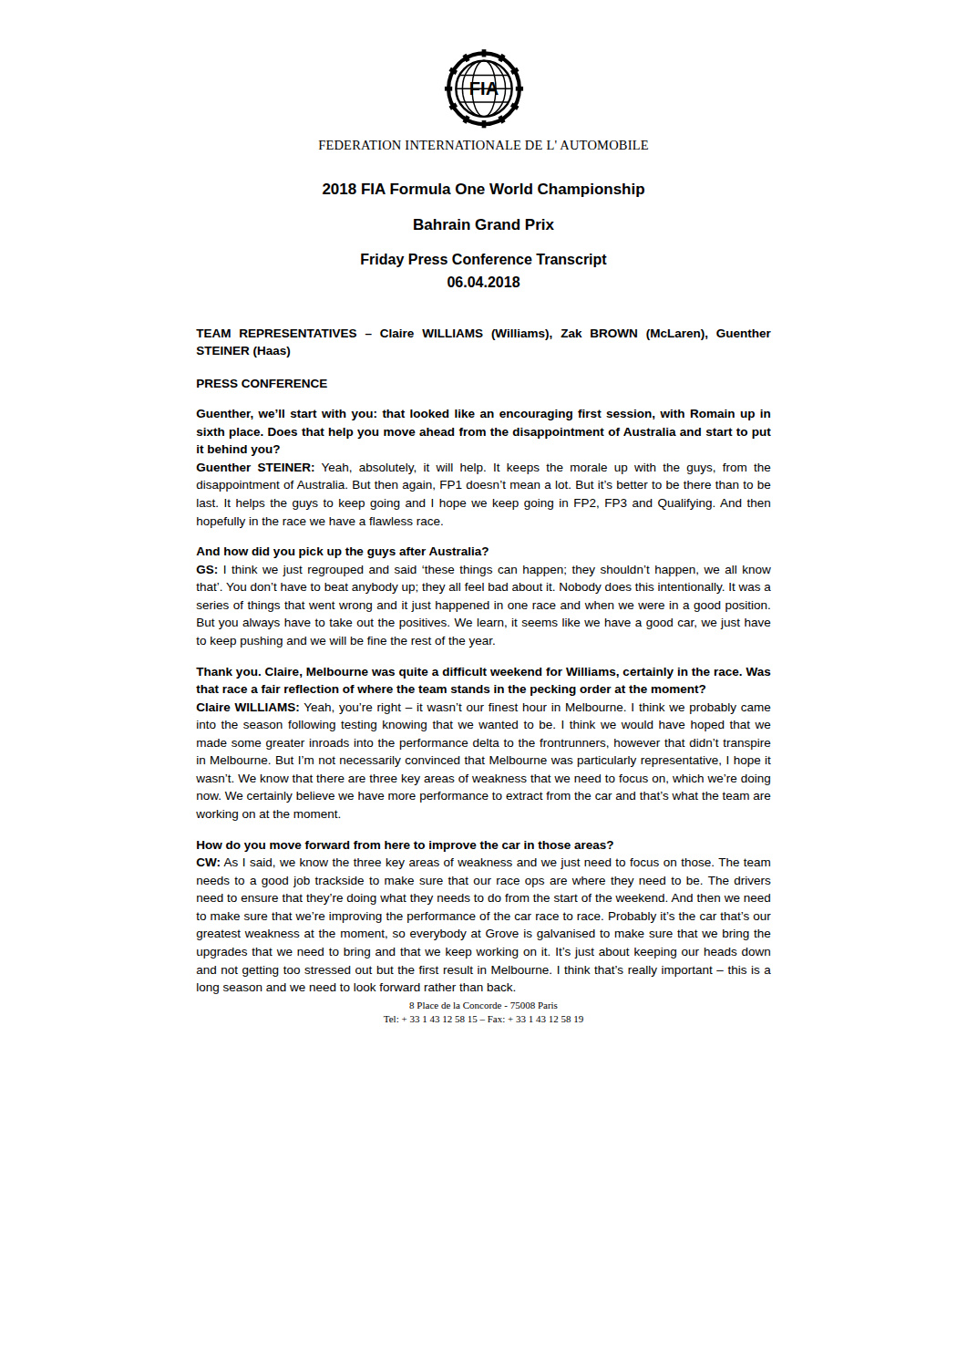FIA
FEDERATION INTERNATIONALE DE L' AUTOMOBILE
2018 FIA Formula One World Championship
Bahrain Grand Prix
Friday Press Conference Transcript
06.04.2018
TEAM REPRESENTATIVES – Claire WILLIAMS (Williams), Zak BROWN (McLaren), Guenther STEINER (Haas)
PRESS CONFERENCE
Guenther, we’ll start with you: that looked like an encouraging first session, with Romain up in sixth place. Does that help you move ahead from the disappointment of Australia and start to put it behind you?
Guenther STEINER: Yeah, absolutely, it will help. It keeps the morale up with the guys, from the disappointment of Australia. But then again, FP1 doesn’t mean a lot. But it’s better to be there than to be last. It helps the guys to keep going and I hope we keep going in FP2, FP3 and Qualifying. And then hopefully in the race we have a flawless race.
And how did you pick up the guys after Australia?
GS: I think we just regrouped and said ‘these things can happen; they shouldn’t happen, we all know that’. You don’t have to beat anybody up; they all feel bad about it. Nobody does this intentionally. It was a series of things that went wrong and it just happened in one race and when we were in a good position. But you always have to take out the positives. We learn, it seems like we have a good car, we just have to keep pushing and we will be fine the rest of the year.
Thank you. Claire, Melbourne was quite a difficult weekend for Williams, certainly in the race. Was that race a fair reflection of where the team stands in the pecking order at the moment?
Claire WILLIAMS: Yeah, you’re right – it wasn’t our finest hour in Melbourne. I think we probably came into the season following testing knowing that we wanted to be. I think we would have hoped that we made some greater inroads into the performance delta to the frontrunners, however that didn’t transpire in Melbourne. But I’m not necessarily convinced that Melbourne was particularly representative, I hope it wasn’t. We know that there are three key areas of weakness that we need to focus on, which we’re doing now. We certainly believe we have more performance to extract from the car and that’s what the team are working on at the moment.
How do you move forward from here to improve the car in those areas?
CW: As I said, we know the three key areas of weakness and we just need to focus on those. The team needs to a good job trackside to make sure that our race ops are where they need to be. The drivers need to ensure that they’re doing what they needs to do from the start of the weekend. And then we need to make sure that we’re improving the performance of the car race to race. Probably it’s the car that’s our greatest weakness at the moment, so everybody at Grove is galvanised to make sure that we bring the upgrades that we need to bring and that we keep working on it. It’s just about keeping our heads down and not getting too stressed out but the first result in Melbourne. I think that’s really important – this is a long season and we need to look forward rather than back.
8 Place de la Concorde - 75008 Paris
Tel: + 33 1 43 12 58 15 – Fax: + 33 1 43 12 58 19